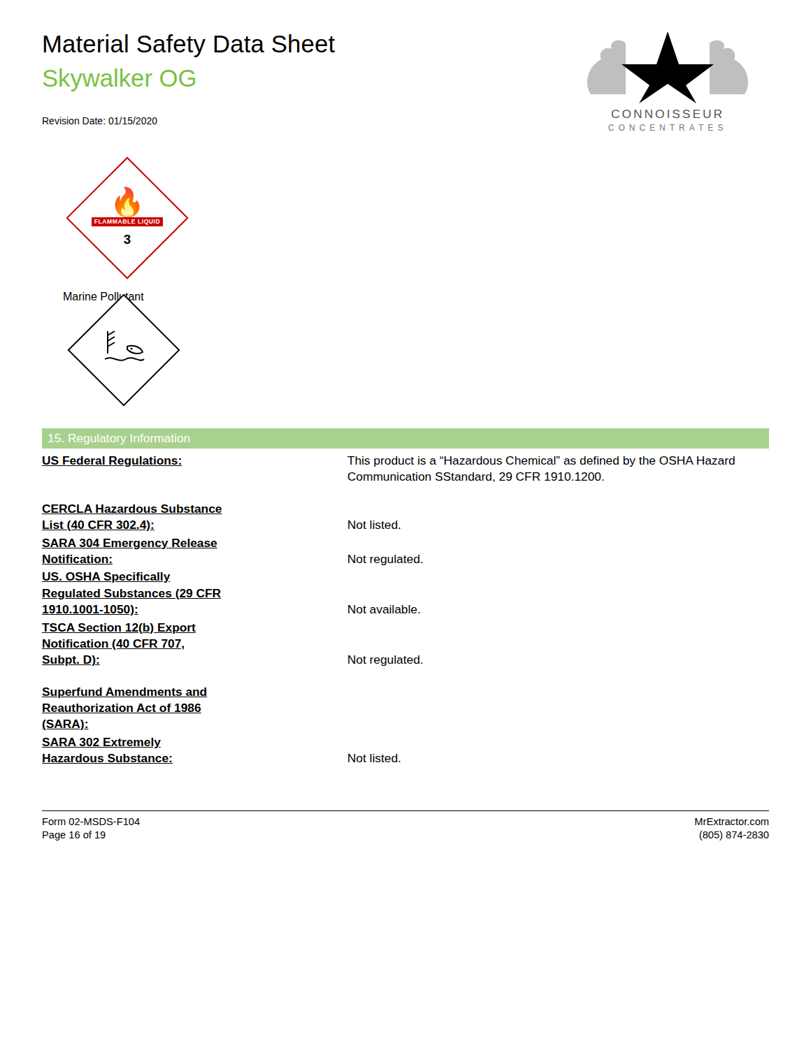Material Safety Data Sheet
Skywalker OG
Revision Date: 01/15/2020
CONNOISSEUR
CONCENTRATES
🔥
FLAMMABLE LIQUID
3
Marine Pollutant
15. Regulatory Information
| US Federal Regulations: | This product is a “Hazardous Chemical” as defined by the OSHA Hazard Communication SStandard, 29 CFR 1910.1200. |
| CERCLA Hazardous Substance List (40 CFR 302.4): | Not listed. |
| SARA 304 Emergency Release Notification: | Not regulated. |
| US. OSHA Specifically Regulated Substances (29 CFR 1910.1001-1050): | Not available. |
| TSCA Section 12(b) Export Notification (40 CFR 707, Subpt. D): | Not regulated. |
| Superfund Amendments and Reauthorization Act of 1986 (SARA): | |
| SARA 302 Extremely Hazardous Substance: | Not listed. |
Form 02-MSDS-F104
Page 16 of 19
MrExtractor.com
(805) 874-2830